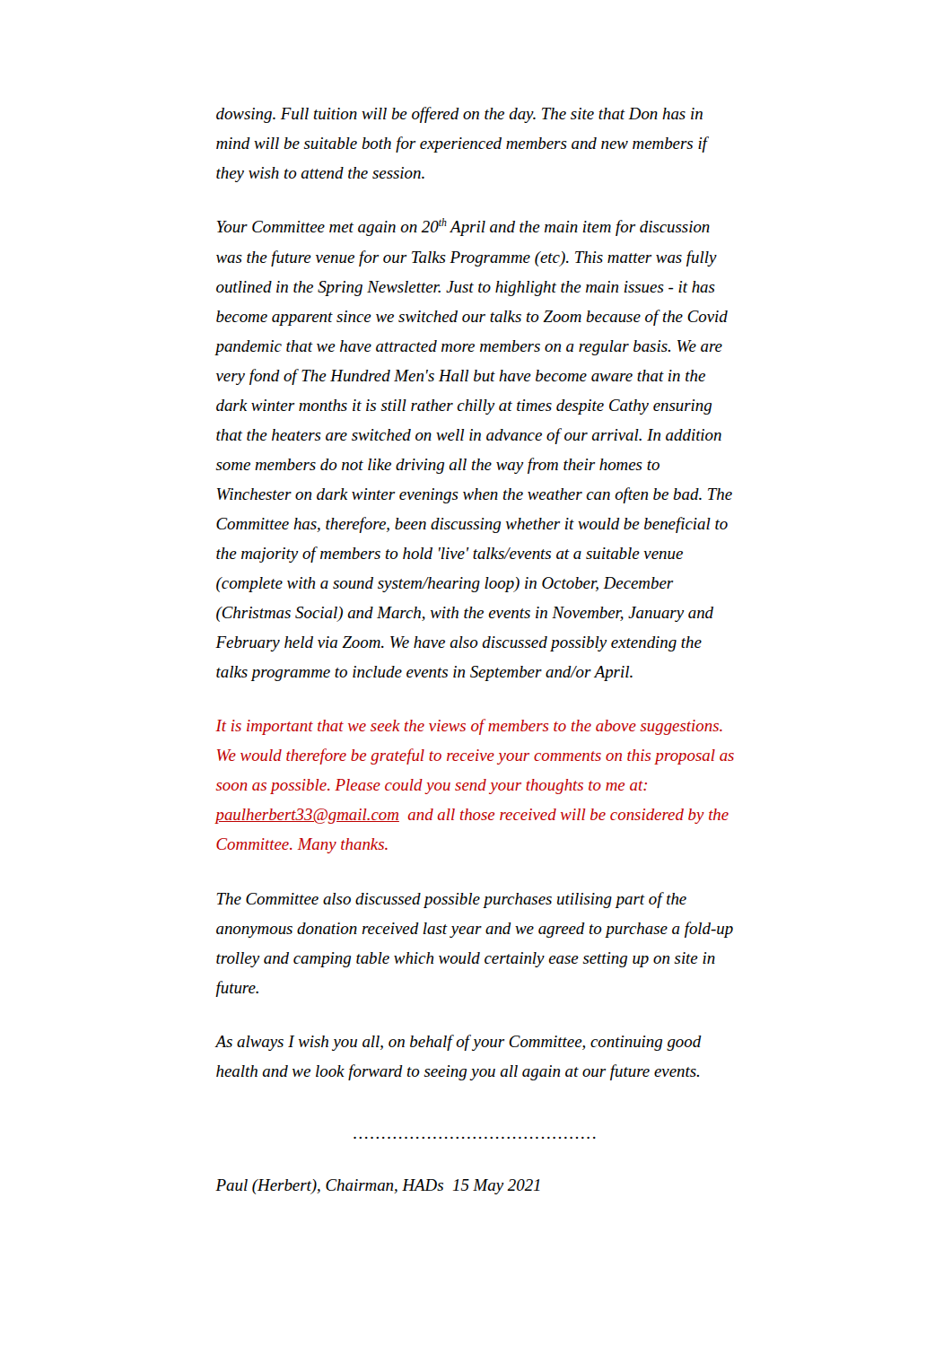dowsing. Full tuition will be offered on the day. The site that Don has in mind will be suitable both for experienced members and new members if they wish to attend the session.
Your Committee met again on 20th April and the main item for discussion was the future venue for our Talks Programme (etc). This matter was fully outlined in the Spring Newsletter. Just to highlight the main issues - it has become apparent since we switched our talks to Zoom because of the Covid pandemic that we have attracted more members on a regular basis. We are very fond of The Hundred Men's Hall but have become aware that in the dark winter months it is still rather chilly at times despite Cathy ensuring that the heaters are switched on well in advance of our arrival. In addition some members do not like driving all the way from their homes to Winchester on dark winter evenings when the weather can often be bad. The Committee has, therefore, been discussing whether it would be beneficial to the majority of members to hold 'live' talks/events at a suitable venue (complete with a sound system/hearing loop) in October, December (Christmas Social) and March, with the events in November, January and February held via Zoom. We have also discussed possibly extending the talks programme to include events in September and/or April.
It is important that we seek the views of members to the above suggestions. We would therefore be grateful to receive your comments on this proposal as soon as possible. Please could you send your thoughts to me at: paulherbert33@gmail.com and all those received will be considered by the Committee. Many thanks.
The Committee also discussed possible purchases utilising part of the anonymous donation received last year and we agreed to purchase a fold-up trolley and camping table which would certainly ease setting up on site in future.
As always I wish you all, on behalf of your Committee, continuing good health and we look forward to seeing you all again at our future events.
…………………………………….
Paul (Herbert), Chairman, HADs 15 May 2021